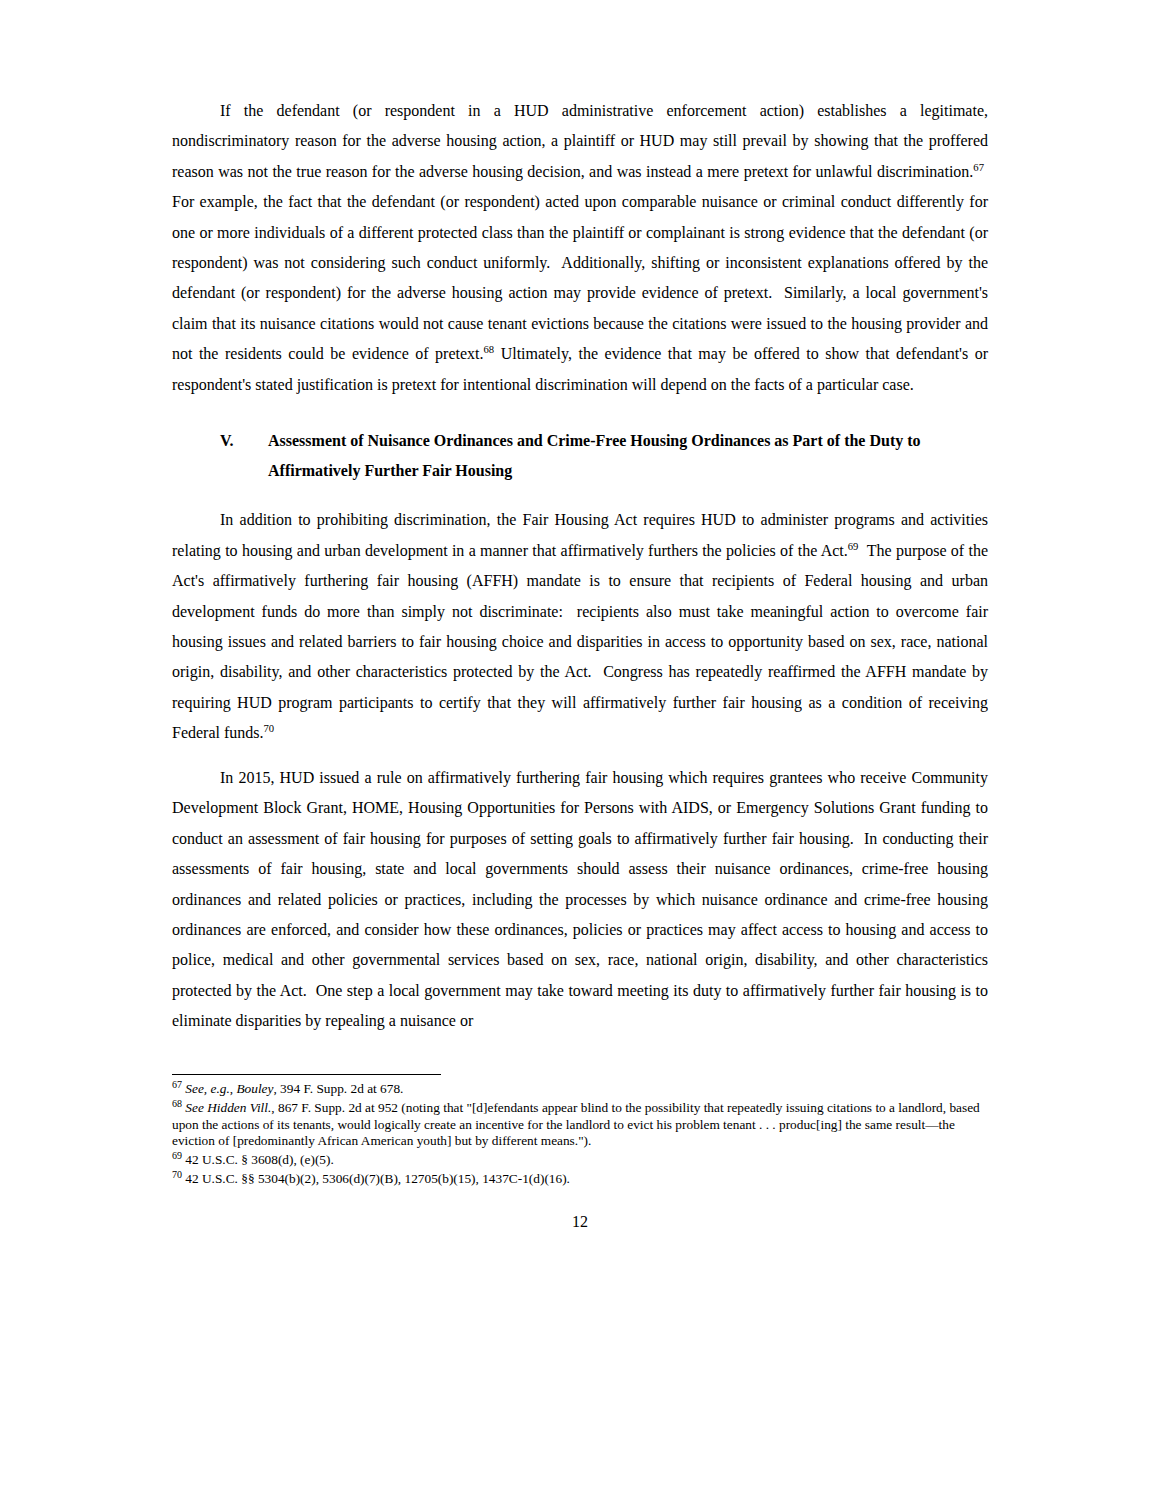If the defendant (or respondent in a HUD administrative enforcement action) establishes a legitimate, nondiscriminatory reason for the adverse housing action, a plaintiff or HUD may still prevail by showing that the proffered reason was not the true reason for the adverse housing decision, and was instead a mere pretext for unlawful discrimination.67 For example, the fact that the defendant (or respondent) acted upon comparable nuisance or criminal conduct differently for one or more individuals of a different protected class than the plaintiff or complainant is strong evidence that the defendant (or respondent) was not considering such conduct uniformly. Additionally, shifting or inconsistent explanations offered by the defendant (or respondent) for the adverse housing action may provide evidence of pretext. Similarly, a local government's claim that its nuisance citations would not cause tenant evictions because the citations were issued to the housing provider and not the residents could be evidence of pretext.68 Ultimately, the evidence that may be offered to show that defendant's or respondent's stated justification is pretext for intentional discrimination will depend on the facts of a particular case.
V. Assessment of Nuisance Ordinances and Crime-Free Housing Ordinances as Part of the Duty to Affirmatively Further Fair Housing
In addition to prohibiting discrimination, the Fair Housing Act requires HUD to administer programs and activities relating to housing and urban development in a manner that affirmatively furthers the policies of the Act.69 The purpose of the Act's affirmatively furthering fair housing (AFFH) mandate is to ensure that recipients of Federal housing and urban development funds do more than simply not discriminate: recipients also must take meaningful action to overcome fair housing issues and related barriers to fair housing choice and disparities in access to opportunity based on sex, race, national origin, disability, and other characteristics protected by the Act. Congress has repeatedly reaffirmed the AFFH mandate by requiring HUD program participants to certify that they will affirmatively further fair housing as a condition of receiving Federal funds.70
In 2015, HUD issued a rule on affirmatively furthering fair housing which requires grantees who receive Community Development Block Grant, HOME, Housing Opportunities for Persons with AIDS, or Emergency Solutions Grant funding to conduct an assessment of fair housing for purposes of setting goals to affirmatively further fair housing. In conducting their assessments of fair housing, state and local governments should assess their nuisance ordinances, crime-free housing ordinances and related policies or practices, including the processes by which nuisance ordinance and crime-free housing ordinances are enforced, and consider how these ordinances, policies or practices may affect access to housing and access to police, medical and other governmental services based on sex, race, national origin, disability, and other characteristics protected by the Act. One step a local government may take toward meeting its duty to affirmatively further fair housing is to eliminate disparities by repealing a nuisance or
67 See, e.g., Bouley, 394 F. Supp. 2d at 678.
68 See Hidden Vill., 867 F. Supp. 2d at 952 (noting that "[d]efendants appear blind to the possibility that repeatedly issuing citations to a landlord, based upon the actions of its tenants, would logically create an incentive for the landlord to evict his problem tenant . . . produc[ing] the same result—the eviction of [predominantly African American youth] but by different means.").
69 42 U.S.C. § 3608(d), (e)(5).
70 42 U.S.C. §§ 5304(b)(2), 5306(d)(7)(B), 12705(b)(15), 1437C-1(d)(16).
12